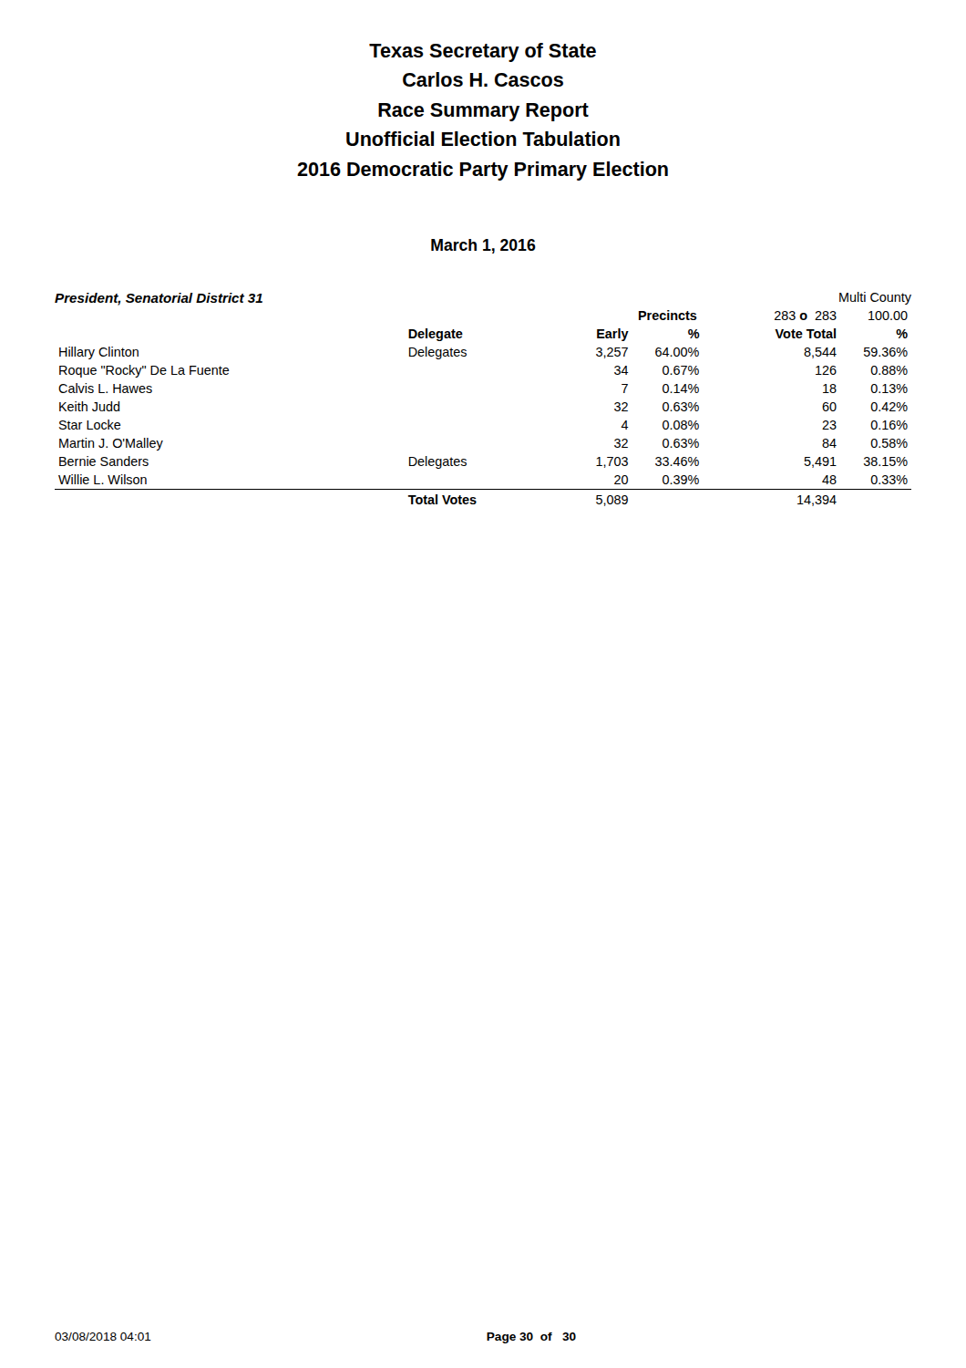Texas Secretary of State
Carlos H. Cascos
Race Summary Report
Unofficial Election Tabulation
2016 Democratic Party Primary Election
March 1, 2016
President, Senatorial District 31 Multi County
| | | | Precincts | 283 o 283 | 100.00 |
| | Delegate | Early | % | Vote Total | % |
| Hillary Clinton | Delegates | 3,257 | 64.00% | 8,544 | 59.36% |
| Roque "Rocky" De La Fuente | | 34 | 0.67% | 126 | 0.88% |
| Calvis L. Hawes | | 7 | 0.14% | 18 | 0.13% |
| Keith Judd | | 32 | 0.63% | 60 | 0.42% |
| Star Locke | | 4 | 0.08% | 23 | 0.16% |
| Martin J. O'Malley | | 32 | 0.63% | 84 | 0.58% |
| Bernie Sanders | Delegates | 1,703 | 33.46% | 5,491 | 38.15% |
| Willie L. Wilson | | 20 | 0.39% | 48 | 0.33% |
| | Total Votes | 5,089 | | 14,394 | |
03/08/2018 04:01 Page 30 of 30